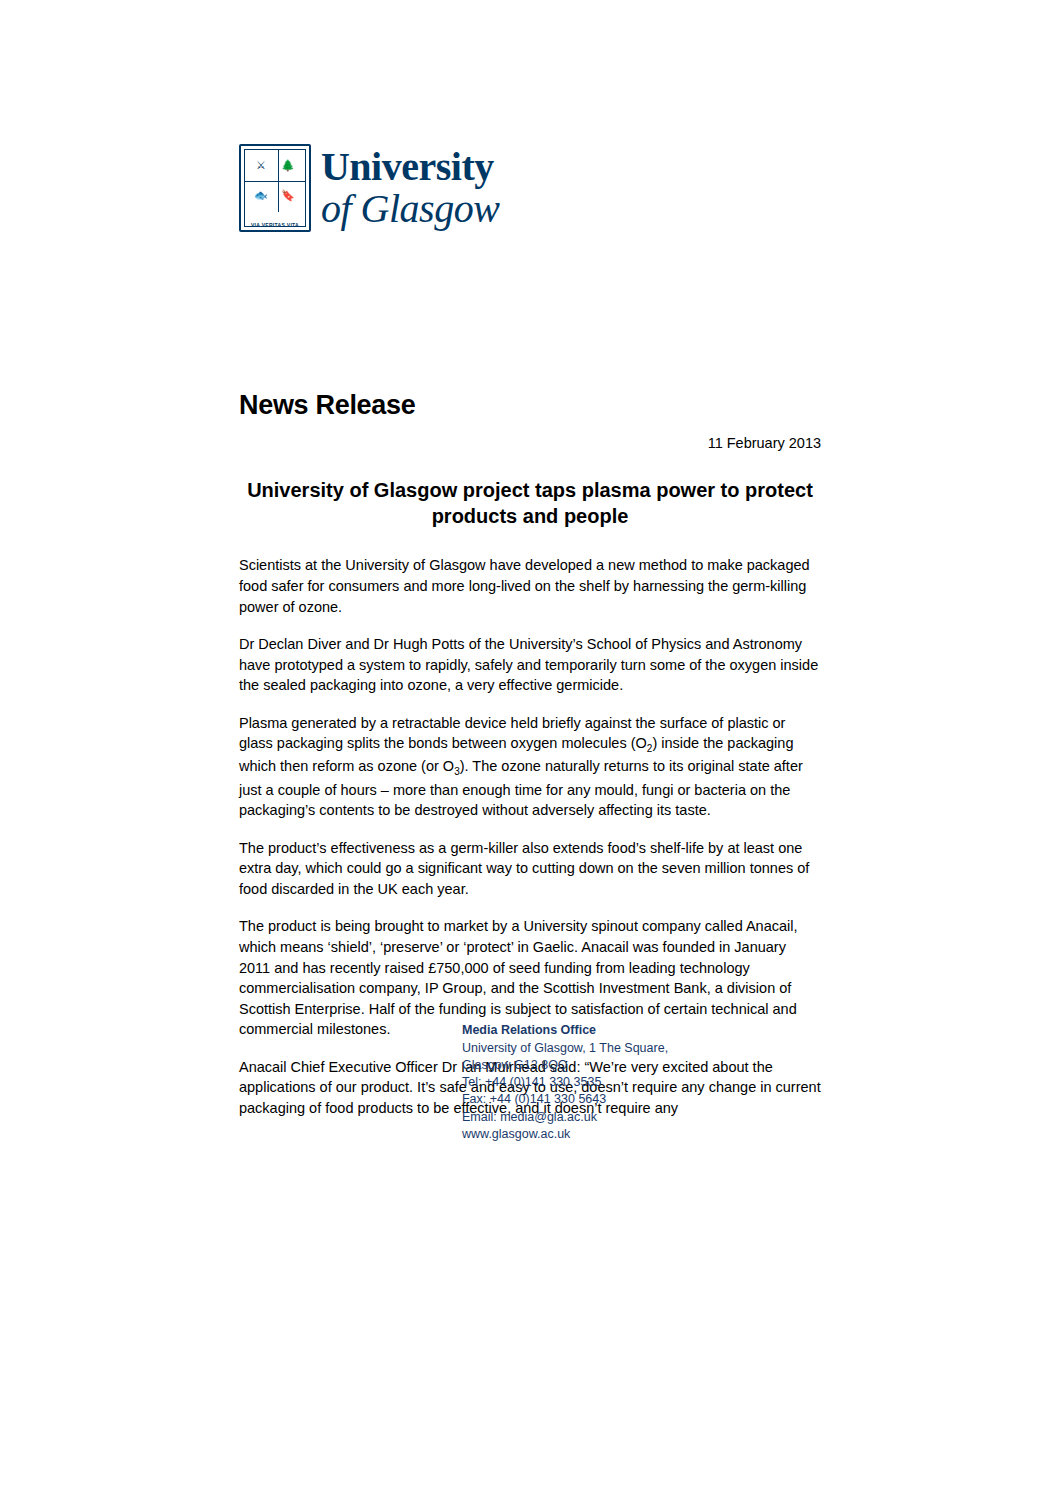⚔
🌲
🐟
🔖
VIA VERITAS VITA
University of Glasgow
News Release
11 February 2013
University of Glasgow project taps plasma power to protect products and people
Scientists at the University of Glasgow have developed a new method to make packaged food safer for consumers and more long-lived on the shelf by harnessing the germ-killing power of ozone.
Dr Declan Diver and Dr Hugh Potts of the University’s School of Physics and Astronomy have prototyped a system to rapidly, safely and temporarily turn some of the oxygen inside the sealed packaging into ozone, a very effective germicide.
Plasma generated by a retractable device held briefly against the surface of plastic or glass packaging splits the bonds between oxygen molecules (O2) inside the packaging which then reform as ozone (or O3). The ozone naturally returns to its original state after just a couple of hours – more than enough time for any mould, fungi or bacteria on the packaging’s contents to be destroyed without adversely affecting its taste.
The product’s effectiveness as a germ-killer also extends food’s shelf-life by at least one extra day, which could go a significant way to cutting down on the seven million tonnes of food discarded in the UK each year.
The product is being brought to market by a University spinout company called Anacail, which means ‘shield’, ‘preserve’ or ‘protect’ in Gaelic. Anacail was founded in January 2011 and has recently raised £750,000 of seed funding from leading technology commercialisation company, IP Group, and the Scottish Investment Bank, a division of Scottish Enterprise. Half of the funding is subject to satisfaction of certain technical and commercial milestones.
Anacail Chief Executive Officer Dr Ian Muirhead said: “We’re very excited about the applications of our product. It’s safe and easy to use, doesn’t require any change in current packaging of food products to be effective, and it doesn’t require any
Media Relations Office
University of Glasgow, 1 The Square,
Glasgow G12 8QQ
Tel: +44 (0)141 330 3535
Fax: +44 (0)141 330 5643
Email: media@gla.ac.uk
www.glasgow.ac.uk